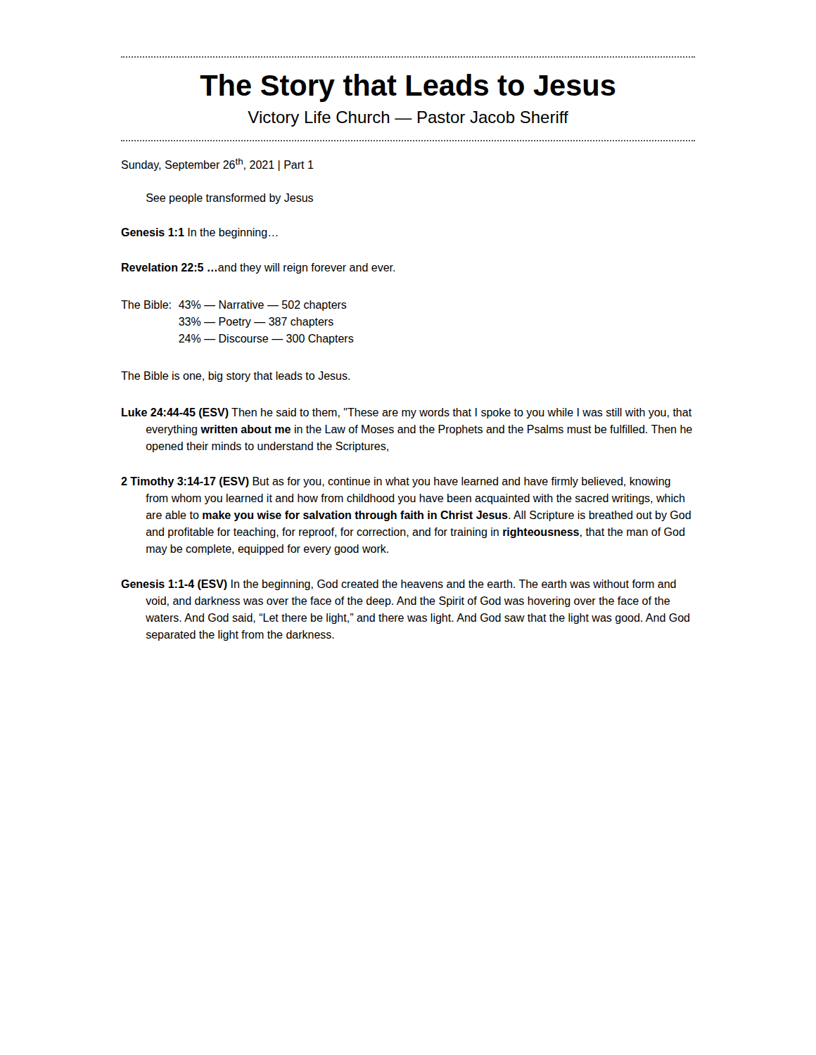The Story that Leads to Jesus
Victory Life Church — Pastor Jacob Sheriff
Sunday, September 26th, 2021 | Part 1
See people transformed by Jesus
Genesis 1:1 In the beginning…
Revelation 22:5 …and they will reign forever and ever.
| The Bible: | 43% — Narrative — 502 chapters |
| | 33% — Poetry — 387 chapters |
| | 24% — Discourse — 300 Chapters |
The Bible is one, big story that leads to Jesus.
Luke 24:44-45 (ESV) Then he said to them, "These are my words that I spoke to you while I was still with you, that everything written about me in the Law of Moses and the Prophets and the Psalms must be fulfilled. Then he opened their minds to understand the Scriptures,
2 Timothy 3:14-17 (ESV) But as for you, continue in what you have learned and have firmly believed, knowing from whom you learned it and how from childhood you have been acquainted with the sacred writings, which are able to make you wise for salvation through faith in Christ Jesus. All Scripture is breathed out by God and profitable for teaching, for reproof, for correction, and for training in righteousness, that the man of God may be complete, equipped for every good work.
Genesis 1:1-4 (ESV) In the beginning, God created the heavens and the earth. The earth was without form and void, and darkness was over the face of the deep. And the Spirit of God was hovering over the face of the waters. And God said, “Let there be light,” and there was light. And God saw that the light was good. And God separated the light from the darkness.